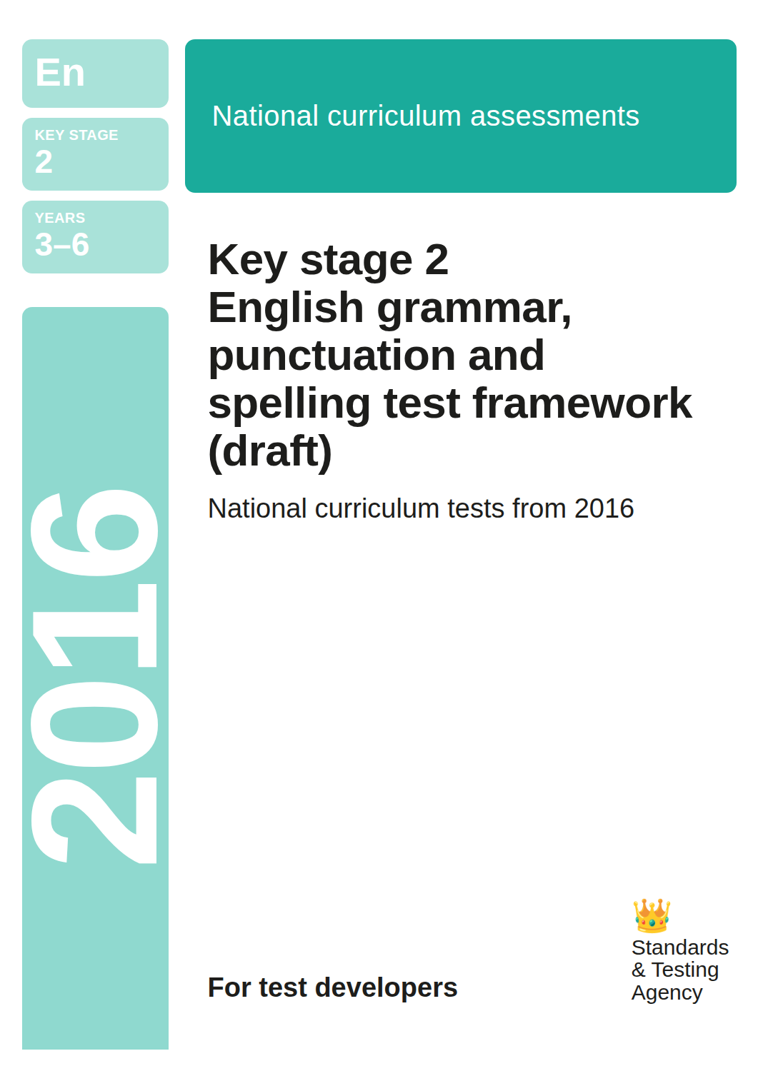En
KEY STAGE 2
YEARS 3–6
2016
National curriculum assessments
Key stage 2
English grammar,
punctuation and
spelling test framework
(draft)
National curriculum tests from 2016
For test developers
👑
Standards
& Testing
Agency